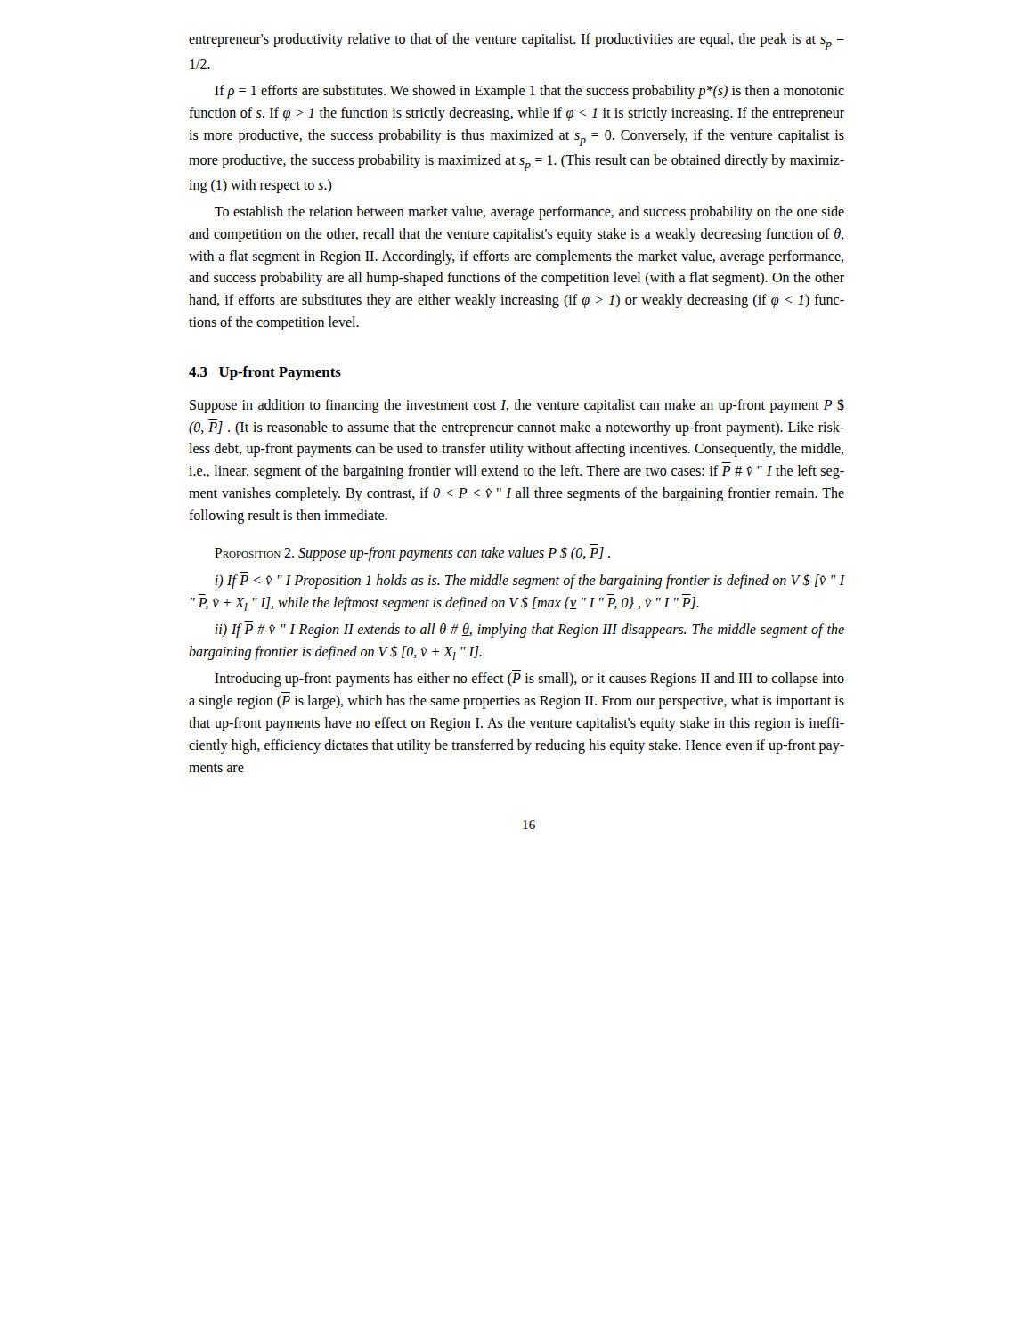entrepreneur's productivity relative to that of the venture capitalist. If productivities are equal, the peak is at sp = 1/2.
If ρ = 1 efforts are substitutes. We showed in Example 1 that the success probability p*(s) is then a monotonic function of s. If φ > 1 the function is strictly decreasing, while if φ < 1 it is strictly increasing. If the entrepreneur is more productive, the success probability is thus maximized at sp = 0. Conversely, if the venture capitalist is more productive, the success probability is maximized at sp = 1. (This result can be obtained directly by maximizing (1) with respect to s.)
To establish the relation between market value, average performance, and success probability on the one side and competition on the other, recall that the venture capitalist's equity stake is a weakly decreasing function of θ, with a flat segment in Region II. Accordingly, if efforts are complements the market value, average performance, and success probability are all hump-shaped functions of the competition level (with a flat segment). On the other hand, if efforts are substitutes they are either weakly increasing (if φ > 1) or weakly decreasing (if φ < 1) functions of the competition level.
4.3 Up-front Payments
Suppose in addition to financing the investment cost I, the venture capitalist can make an up-front payment P $ (0, P] . (It is reasonable to assume that the entrepreneur cannot make a noteworthy up-front payment). Like riskless debt, up-front payments can be used to transfer utility without affecting incentives. Consequently, the middle, i.e., linear, segment of the bargaining frontier will extend to the left. There are two cases: if P # v̂ " I the left segment vanishes completely. By contrast, if 0 < P < v̂ " I all three segments of the bargaining frontier remain. The following result is then immediate.
Proposition 2. Suppose up-front payments can take values P $ (0, P] .
i) If P < v̂ " I Proposition 1 holds as is. The middle segment of the bargaining frontier is defined on V $ [v̂ " I " P, v̂ + Xl " I], while the leftmost segment is defined on V $ [max {v " I " P, 0} , v̂ " I " P].
ii) If P # v̂ " I Region II extends to all θ # θ, implying that Region III disappears. The middle segment of the bargaining frontier is defined on V $ [0, v̂ + Xl " I].
Introducing up-front payments has either no effect (P is small), or it causes Regions II and III to collapse into a single region (P is large), which has the same properties as Region II. From our perspective, what is important is that up-front payments have no effect on Region I. As the venture capitalist's equity stake in this region is inefficiently high, efficiency dictates that utility be transferred by reducing his equity stake. Hence even if up-front payments are
16